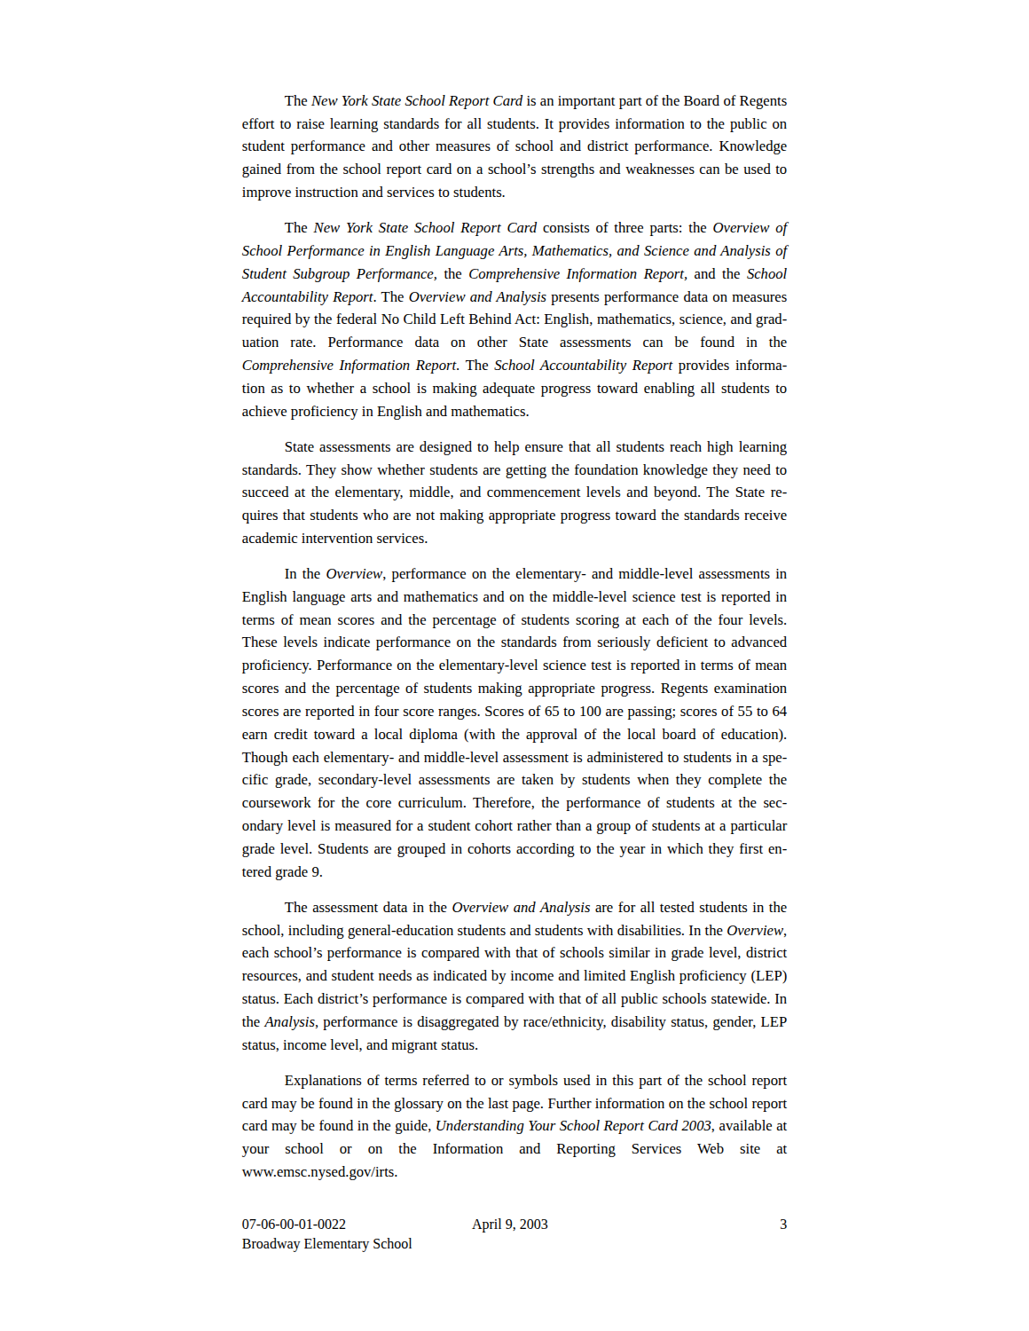The New York State School Report Card is an important part of the Board of Regents effort to raise learning standards for all students. It provides information to the public on student performance and other measures of school and district performance. Knowledge gained from the school report card on a school’s strengths and weaknesses can be used to improve instruction and services to students.
The New York State School Report Card consists of three parts: the Overview of School Performance in English Language Arts, Mathematics, and Science and Analysis of Student Subgroup Performance, the Comprehensive Information Report, and the School Accountability Report. The Overview and Analysis presents performance data on measures required by the federal No Child Left Behind Act: English, mathematics, science, and graduation rate. Performance data on other State assessments can be found in the Comprehensive Information Report. The School Accountability Report provides information as to whether a school is making adequate progress toward enabling all students to achieve proficiency in English and mathematics.
State assessments are designed to help ensure that all students reach high learning standards. They show whether students are getting the foundation knowledge they need to succeed at the elementary, middle, and commencement levels and beyond. The State requires that students who are not making appropriate progress toward the standards receive academic intervention services.
In the Overview, performance on the elementary- and middle-level assessments in English language arts and mathematics and on the middle-level science test is reported in terms of mean scores and the percentage of students scoring at each of the four levels. These levels indicate performance on the standards from seriously deficient to advanced proficiency. Performance on the elementary-level science test is reported in terms of mean scores and the percentage of students making appropriate progress. Regents examination scores are reported in four score ranges. Scores of 65 to 100 are passing; scores of 55 to 64 earn credit toward a local diploma (with the approval of the local board of education). Though each elementary- and middle-level assessment is administered to students in a specific grade, secondary-level assessments are taken by students when they complete the coursework for the core curriculum. Therefore, the performance of students at the secondary level is measured for a student cohort rather than a group of students at a particular grade level. Students are grouped in cohorts according to the year in which they first entered grade 9.
The assessment data in the Overview and Analysis are for all tested students in the school, including general-education students and students with disabilities. In the Overview, each school’s performance is compared with that of schools similar in grade level, district resources, and student needs as indicated by income and limited English proficiency (LEP) status. Each district’s performance is compared with that of all public schools statewide. In the Analysis, performance is disaggregated by race/ethnicity, disability status, gender, LEP status, income level, and migrant status.
Explanations of terms referred to or symbols used in this part of the school report card may be found in the glossary on the last page. Further information on the school report card may be found in the guide, Understanding Your School Report Card 2003, available at your school or on the Information and Reporting Services Web site at www.emsc.nysed.gov/irts.
07-06-00-01-0022
Broadway Elementary School
April 9, 2003
3